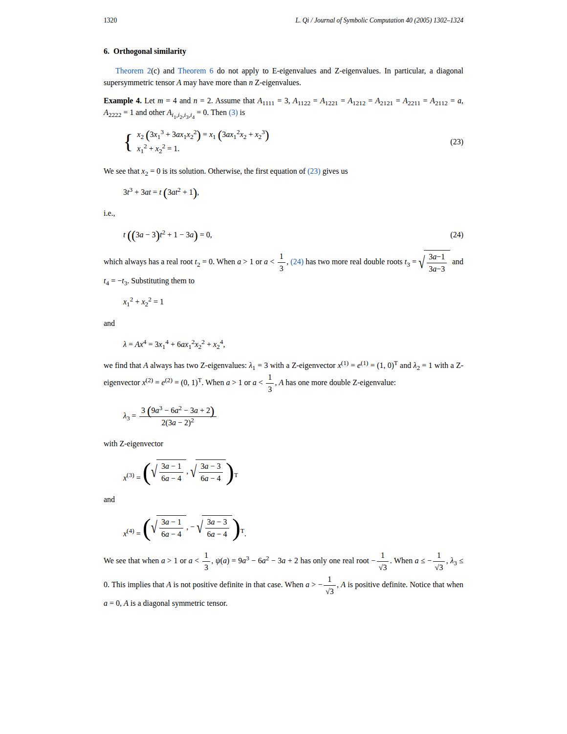1320 L. Qi / Journal of Symbolic Computation 40 (2005) 1302–1324
6. Orthogonal similarity
Theorem 2(c) and Theorem 6 do not apply to E-eigenvalues and Z-eigenvalues. In particular, a diagonal supersymmetric tensor A may have more than n Z-eigenvalues.
Example 4. Let m = 4 and n = 2. Assume that A1111 = 3, A1122 = A1221 = A1212 = A2121 = A2211 = A2112 = a, A2222 = 1 and other Ai1,i2,i3,i4 = 0. Then (3) is
{
x2 (3x13 + 3ax1x22) = x1 (3ax12x2 + x23)
x12 + x22 = 1.
(23)
We see that x2 = 0 is its solution. Otherwise, the first equation of (23) gives us
3t3 + 3at = t (3at2 + 1),
i.e.,
t ((3a − 3) t2 + 1 − 3a) = 0,
(24)
which always has a real root t2 = 0. When a > 1 or a < 13, (24) has two more real double roots t3 = √3a−13a−3 and t4 = −t3. Substituting them to
x12 + x22 = 1
and
λ = Ax4 = 3x14 + 6ax12x22 + x24,
we find that A always has two Z-eigenvalues: λ1 = 3 with a Z-eigenvector x(1) = e(1) = (1, 0)T and λ2 = 1 with a Z-eigenvector x(2) = e(2) = (0, 1)T. When a > 1 or a < 13, A has one more double Z-eigenvalue:
λ3 = 3 (9a3 − 6a2 − 3a + 2) 2(3a − 2)2
with Z-eigenvector
x(3) = ( √3a − 16a − 4, √3a − 36a − 4 ) T
and
x(4) = ( √3a − 16a − 4, − √3a − 36a − 4 ) T.
We see that when a > 1 or a < 13, ψ(a) = 9a3 − 6a2 − 3a + 2 has only one real root −1√3. When a ≤ −1√3, λ3 ≤ 0. This implies that A is not positive definite in that case. When a > −1√3, A is positive definite. Notice that when a = 0, A is a diagonal symmetric tensor.